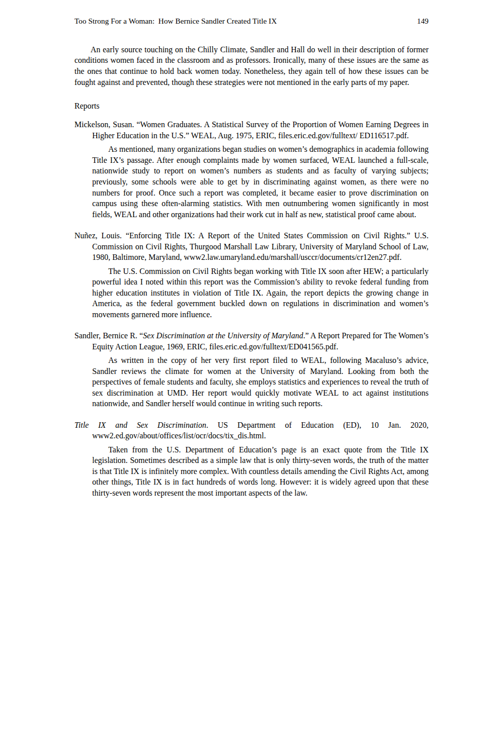Too Strong For a Woman: How Bernice Sandler Created Title IX 149
An early source touching on the Chilly Climate, Sandler and Hall do well in their description of former conditions women faced in the classroom and as professors. Ironically, many of these issues are the same as the ones that continue to hold back women today. Nonetheless, they again tell of how these issues can be fought against and prevented, though these strategies were not mentioned in the early parts of my paper.
Reports
Mickelson, Susan. “Women Graduates. A Statistical Survey of the Proportion of Women Earning Degrees in Higher Education in the U.S.” WEAL, Aug. 1975, ERIC, files.eric.ed.gov/fulltext/ ED116517.pdf.
As mentioned, many organizations began studies on women’s demographics in academia following Title IX’s passage. After enough complaints made by women surfaced, WEAL launched a full-scale, nationwide study to report on women’s numbers as students and as faculty of varying subjects; previously, some schools were able to get by in discriminating against women, as there were no numbers for proof. Once such a report was completed, it became easier to prove discrimination on campus using these often-alarming statistics. With men outnumbering women significantly in most fields, WEAL and other organizations had their work cut in half as new, statistical proof came about.
Nuñez, Louis. “Enforcing Title IX: A Report of the United States Commission on Civil Rights.” U.S. Commission on Civil Rights, Thurgood Marshall Law Library, University of Maryland School of Law, 1980, Baltimore, Maryland, www2.law.umaryland.edu/marshall/usccr/documents/cr12en27.pdf.
The U.S. Commission on Civil Rights began working with Title IX soon after HEW; a particularly powerful idea I noted within this report was the Commission’s ability to revoke federal funding from higher education institutes in violation of Title IX. Again, the report depicts the growing change in America, as the federal government buckled down on regulations in discrimination and women’s movements garnered more influence.
Sandler, Bernice R. “Sex Discrimination at the University of Maryland.” A Report Prepared for The Women’s Equity Action League, 1969, ERIC, files.eric.ed.gov/fulltext/ED041565.pdf.
As written in the copy of her very first report filed to WEAL, following Macaluso’s advice, Sandler reviews the climate for women at the University of Maryland. Looking from both the perspectives of female students and faculty, she employs statistics and experiences to reveal the truth of sex discrimination at UMD. Her report would quickly motivate WEAL to act against institutions nationwide, and Sandler herself would continue in writing such reports.
Title IX and Sex Discrimination. US Department of Education (ED), 10 Jan. 2020, www2.ed.gov/about/offices/list/ocr/docs/tix_dis.html.
Taken from the U.S. Department of Education’s page is an exact quote from the Title IX legislation. Sometimes described as a simple law that is only thirty-seven words, the truth of the matter is that Title IX is infinitely more complex. With countless details amending the Civil Rights Act, among other things, Title IX is in fact hundreds of words long. However: it is widely agreed upon that these thirty-seven words represent the most important aspects of the law.